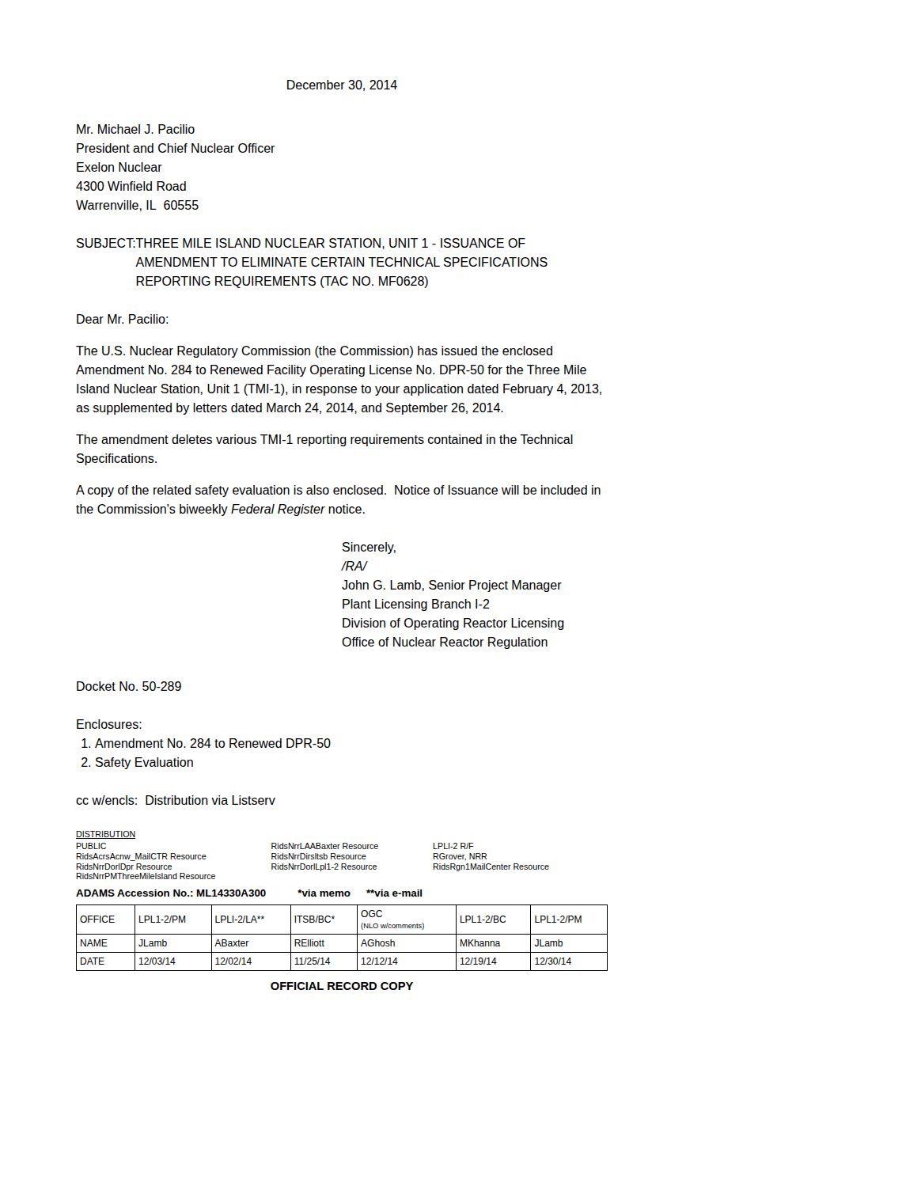December 30, 2014
Mr. Michael J. Pacilio
President and Chief Nuclear Officer
Exelon Nuclear
4300 Winfield Road
Warrenville, IL 60555
| SUBJECT: | THREE MILE ISLAND NUCLEAR STATION, UNIT 1 - ISSUANCE OF AMENDMENT TO ELIMINATE CERTAIN TECHNICAL SPECIFICATIONS REPORTING REQUIREMENTS (TAC NO. MF0628) |
Dear Mr. Pacilio:
The U.S. Nuclear Regulatory Commission (the Commission) has issued the enclosed Amendment No. 284 to Renewed Facility Operating License No. DPR-50 for the Three Mile Island Nuclear Station, Unit 1 (TMI-1), in response to your application dated February 4, 2013, as supplemented by letters dated March 24, 2014, and September 26, 2014.
The amendment deletes various TMI-1 reporting requirements contained in the Technical Specifications.
A copy of the related safety evaluation is also enclosed. Notice of Issuance will be included in the Commission's biweekly Federal Register notice.
Sincerely,
/RA/
John G. Lamb, Senior Project Manager
Plant Licensing Branch I-2
Division of Operating Reactor Licensing
Office of Nuclear Reactor Regulation
Docket No. 50-289
Enclosures:
Amendment No. 284 to Renewed DPR-50
Safety Evaluation
cc w/encls: Distribution via Listserv
DISTRIBUTION
| PUBLIC | RidsNrrLAABaxter Resource | LPLI-2 R/F |
| RidsAcrsAcnw_MailCTR Resource | RidsNrrDirsltsb Resource | RGrover, NRR |
| RidsNrrDorlDpr Resource | RidsNrrDorlLpl1-2 Resource | RidsRgn1MailCenter Resource |
| RidsNrrPMThreeMileIsland Resource |
ADAMS Accession No.: ML14330A300 *via memo **via e-mail
| OFFICE | LPL1-2/PM | LPLI-2/LA** | ITSB/BC* | OGC (NLO w/comments) | LPL1-2/BC | LPL1-2/PM |
| NAME | JLamb | ABaxter | RElliott | AGhosh | MKhanna | JLamb |
| DATE | 12/03/14 | 12/02/14 | 11/25/14 | 12/12/14 | 12/19/14 | 12/30/14 |
OFFICIAL RECORD COPY